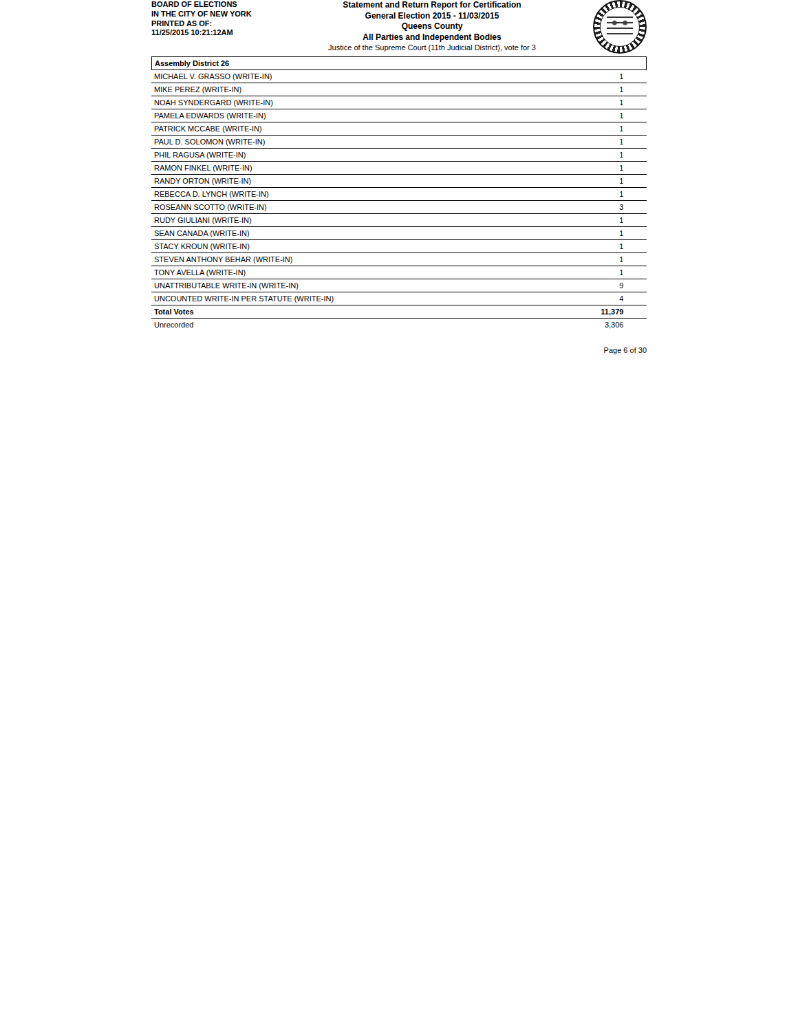BOARD OF ELECTIONS
IN THE CITY OF NEW YORK
PRINTED AS OF:
11/25/2015 10:21:12AM
Statement and Return Report for Certification
General Election 2015 - 11/03/2015
Queens County
All Parties and Independent Bodies
Justice of the Supreme Court (11th Judicial District), vote for 3
Assembly District 26
| MICHAEL V. GRASSO (WRITE-IN) | 1 |
| MIKE PEREZ (WRITE-IN) | 1 |
| NOAH SYNDERGARD (WRITE-IN) | 1 |
| PAMELA EDWARDS (WRITE-IN) | 1 |
| PATRICK MCCABE (WRITE-IN) | 1 |
| PAUL D. SOLOMON (WRITE-IN) | 1 |
| PHIL RAGUSA (WRITE-IN) | 1 |
| RAMON FINKEL (WRITE-IN) | 1 |
| RANDY ORTON (WRITE-IN) | 1 |
| REBECCA D. LYNCH (WRITE-IN) | 1 |
| ROSEANN SCOTTO (WRITE-IN) | 3 |
| RUDY GIULIANI (WRITE-IN) | 1 |
| SEAN CANADA (WRITE-IN) | 1 |
| STACY KROUN (WRITE-IN) | 1 |
| STEVEN ANTHONY BEHAR (WRITE-IN) | 1 |
| TONY AVELLA (WRITE-IN) | 1 |
| UNATTRIBUTABLE WRITE-IN (WRITE-IN) | 9 |
| UNCOUNTED WRITE-IN PER STATUTE (WRITE-IN) | 4 |
| Total Votes | 11,379 |
| Unrecorded | 3,306 |
Page 6 of 30